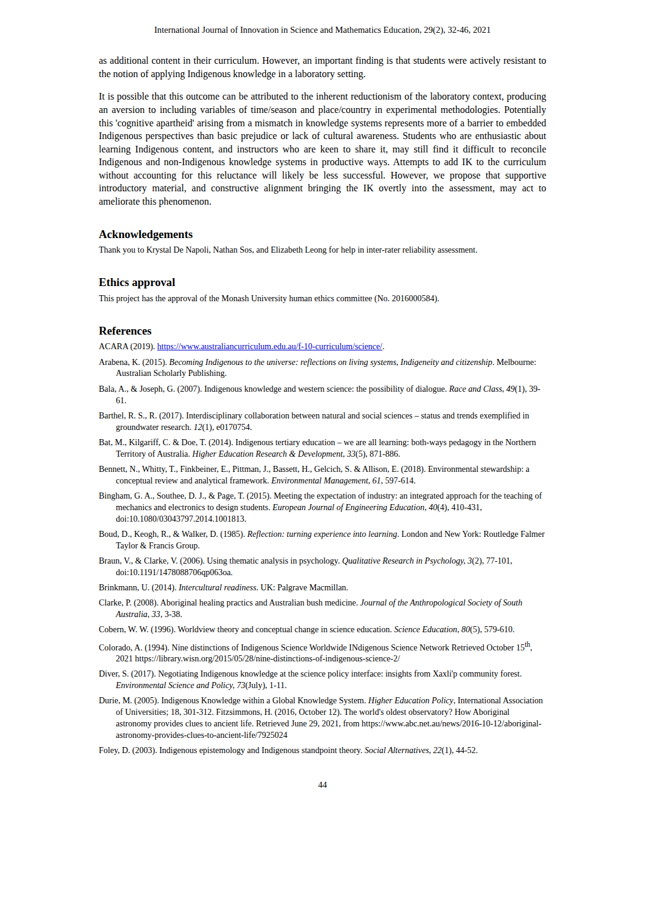International Journal of Innovation in Science and Mathematics Education, 29(2), 32-46, 2021
as additional content in their curriculum. However, an important finding is that students were actively resistant to the notion of applying Indigenous knowledge in a laboratory setting.
It is possible that this outcome can be attributed to the inherent reductionism of the laboratory context, producing an aversion to including variables of time/season and place/country in experimental methodologies. Potentially this 'cognitive apartheid' arising from a mismatch in knowledge systems represents more of a barrier to embedded Indigenous perspectives than basic prejudice or lack of cultural awareness. Students who are enthusiastic about learning Indigenous content, and instructors who are keen to share it, may still find it difficult to reconcile Indigenous and non-Indigenous knowledge systems in productive ways. Attempts to add IK to the curriculum without accounting for this reluctance will likely be less successful. However, we propose that supportive introductory material, and constructive alignment bringing the IK overtly into the assessment, may act to ameliorate this phenomenon.
Acknowledgements
Thank you to Krystal De Napoli, Nathan Sos, and Elizabeth Leong for help in inter-rater reliability assessment.
Ethics approval
This project has the approval of the Monash University human ethics committee (No. 2016000584).
References
ACARA (2019). https://www.australiancurriculum.edu.au/f-10-curriculum/science/.
Arabena, K. (2015). Becoming Indigenous to the universe: reflections on living systems, Indigeneity and citizenship. Melbourne: Australian Scholarly Publishing.
Bala, A., & Joseph, G. (2007). Indigenous knowledge and western science: the possibility of dialogue. Race and Class, 49(1), 39-61.
Barthel, R. S., R. (2017). Interdisciplinary collaboration between natural and social sciences – status and trends exemplified in groundwater research. 12(1), e0170754.
Bat, M., Kilgariff, C. & Doe, T. (2014). Indigenous tertiary education – we are all learning: both-ways pedagogy in the Northern Territory of Australia. Higher Education Research & Development, 33(5), 871-886.
Bennett, N., Whitty, T., Finkbeiner, E., Pittman, J., Bassett, H., Gelcich, S. & Allison, E. (2018). Environmental stewardship: a conceptual review and analytical framework. Environmental Management, 61, 597-614.
Bingham, G. A., Southee, D. J., & Page, T. (2015). Meeting the expectation of industry: an integrated approach for the teaching of mechanics and electronics to design students. European Journal of Engineering Education, 40(4), 410-431, doi:10.1080/03043797.2014.1001813.
Boud, D., Keogh, R., & Walker, D. (1985). Reflection: turning experience into learning. London and New York: Routledge Falmer Taylor & Francis Group.
Braun, V., & Clarke, V. (2006). Using thematic analysis in psychology. Qualitative Research in Psychology, 3(2), 77-101, doi:10.1191/1478088706qp063oa.
Brinkmann, U. (2014). Intercultural readiness. UK: Palgrave Macmillan.
Clarke, P. (2008). Aboriginal healing practics and Australian bush medicine. Journal of the Anthropological Society of South Australia, 33, 3-38.
Cobern, W. W. (1996). Worldview theory and conceptual change in science education. Science Education, 80(5), 579-610.
Colorado, A. (1994). Nine distinctions of Indigenous Science Worldwide INdigenous Science Network Retrieved October 15th, 2021 https://library.wisn.org/2015/05/28/nine-distinctions-of-indigenous-science-2/
Diver, S. (2017). Negotiating Indigenous knowledge at the science policy interface: insights from Xaxli'p community forest. Environmental Science and Policy, 73(July), 1-11.
Durie, M. (2005). Indigenous Knowledge within a Global Knowledge System. Higher Education Policy, International Association of Universities; 18, 301-312. Fitzsimmons, H. (2016, October 12). The world's oldest observatory? How Aboriginal astronomy provides clues to ancient life. Retrieved June 29, 2021, from https://www.abc.net.au/news/2016-10-12/aboriginal-astronomy-provides-clues-to-ancient-life/7925024
Foley, D. (2003). Indigenous epistemology and Indigenous standpoint theory. Social Alternatives, 22(1), 44-52.
44